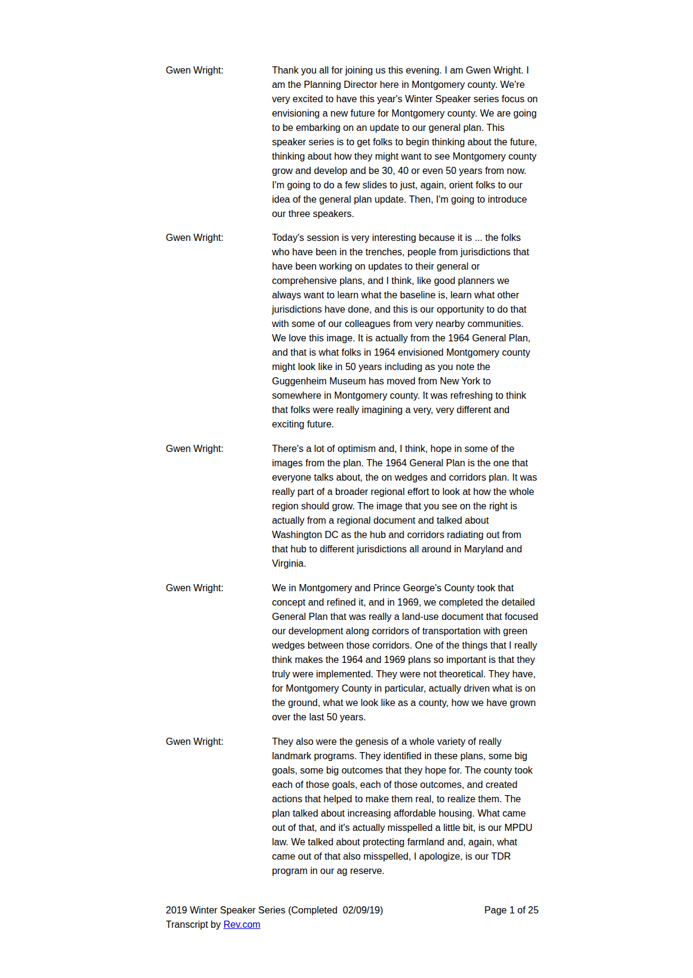| Gwen Wright: | Thank you all for joining us this evening. I am Gwen Wright. I am the Planning Director here in Montgomery county. We're very excited to have this year's Winter Speaker series focus on envisioning a new future for Montgomery county. We are going to be embarking on an update to our general plan. This speaker series is to get folks to begin thinking about the future, thinking about how they might want to see Montgomery county grow and develop and be 30, 40 or even 50 years from now. I'm going to do a few slides to just, again, orient folks to our idea of the general plan update. Then, I'm going to introduce our three speakers. |
| Gwen Wright: | Today's session is very interesting because it is ... the folks who have been in the trenches, people from jurisdictions that have been working on updates to their general or comprehensive plans, and I think, like good planners we always want to learn what the baseline is, learn what other jurisdictions have done, and this is our opportunity to do that with some of our colleagues from very nearby communities. We love this image. It is actually from the 1964 General Plan, and that is what folks in 1964 envisioned Montgomery county might look like in 50 years including as you note the Guggenheim Museum has moved from New York to somewhere in Montgomery county. It was refreshing to think that folks were really imagining a very, very different and exciting future. |
| Gwen Wright: | There's a lot of optimism and, I think, hope in some of the images from the plan. The 1964 General Plan is the one that everyone talks about, the on wedges and corridors plan. It was really part of a broader regional effort to look at how the whole region should grow. The image that you see on the right is actually from a regional document and talked about Washington DC as the hub and corridors radiating out from that hub to different jurisdictions all around in Maryland and Virginia. |
| Gwen Wright: | We in Montgomery and Prince George's County took that concept and refined it, and in 1969, we completed the detailed General Plan that was really a land-use document that focused our development along corridors of transportation with green wedges between those corridors. One of the things that I really think makes the 1964 and 1969 plans so important is that they truly were implemented. They were not theoretical. They have, for Montgomery County in particular, actually driven what is on the ground, what we look like as a county, how we have grown over the last 50 years. |
| Gwen Wright: | They also were the genesis of a whole variety of really landmark programs. They identified in these plans, some big goals, some big outcomes that they hope for. The county took each of those goals, each of those outcomes, and created actions that helped to make them real, to realize them. The plan talked about increasing affordable housing. What came out of that, and it's actually misspelled a little bit, is our MPDU law. We talked about protecting farmland and, again, what came out of that also misspelled, I apologize, is our TDR program in our ag reserve. |
2019 Winter Speaker Series (Completed 02/09/19)
Transcript by Rev.com
Page 1 of 25